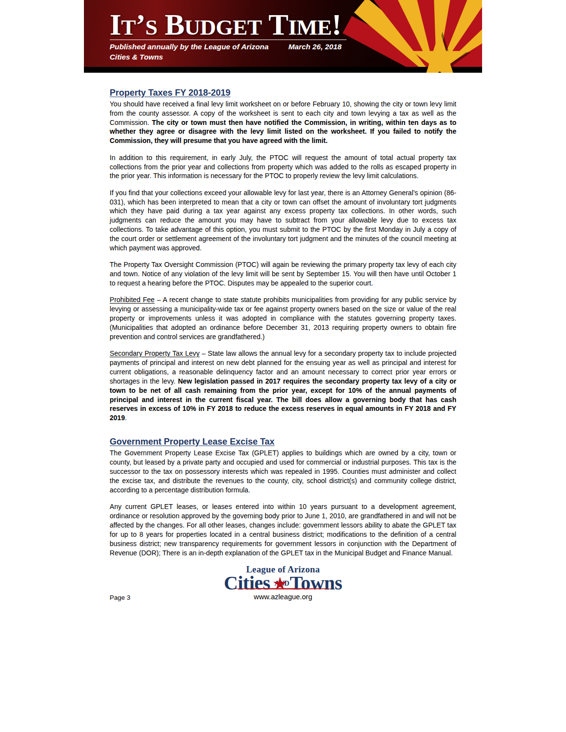IT’S BUDGET TIME!
Published annually by the League of Arizona Cities & Towns March 26, 2018
Property Taxes FY 2018-2019
You should have received a final levy limit worksheet on or before February 10, showing the city or town levy limit from the county assessor. A copy of the worksheet is sent to each city and town levying a tax as well as the Commission. The city or town must then have notified the Commission, in writing, within ten days as to whether they agree or disagree with the levy limit listed on the worksheet. If you failed to notify the Commission, they will presume that you have agreed with the limit.
In addition to this requirement, in early July, the PTOC will request the amount of total actual property tax collections from the prior year and collections from property which was added to the rolls as escaped property in the prior year. This information is necessary for the PTOC to properly review the levy limit calculations.
If you find that your collections exceed your allowable levy for last year, there is an Attorney General’s opinion (86-031), which has been interpreted to mean that a city or town can offset the amount of involuntary tort judgments which they have paid during a tax year against any excess property tax collections. In other words, such judgments can reduce the amount you may have to subtract from your allowable levy due to excess tax collections. To take advantage of this option, you must submit to the PTOC by the first Monday in July a copy of the court order or settlement agreement of the involuntary tort judgment and the minutes of the council meeting at which payment was approved.
The Property Tax Oversight Commission (PTOC) will again be reviewing the primary property tax levy of each city and town. Notice of any violation of the levy limit will be sent by September 15. You will then have until October 1 to request a hearing before the PTOC. Disputes may be appealed to the superior court.
Prohibited Fee – A recent change to state statute prohibits municipalities from providing for any public service by levying or assessing a municipality-wide tax or fee against property owners based on the size or value of the real property or improvements unless it was adopted in compliance with the statutes governing property taxes. (Municipalities that adopted an ordinance before December 31, 2013 requiring property owners to obtain fire prevention and control services are grandfathered.)
Secondary Property Tax Levy – State law allows the annual levy for a secondary property tax to include projected payments of principal and interest on new debt planned for the ensuing year as well as principal and interest for current obligations, a reasonable delinquency factor and an amount necessary to correct prior year errors or shortages in the levy. New legislation passed in 2017 requires the secondary property tax levy of a city or town to be net of all cash remaining from the prior year, except for 10% of the annual payments of principal and interest in the current fiscal year. The bill does allow a governing body that has cash reserves in excess of 10% in FY 2018 to reduce the excess reserves in equal amounts in FY 2018 and FY 2019.
Government Property Lease Excise Tax
The Government Property Lease Excise Tax (GPLET) applies to buildings which are owned by a city, town or county, but leased by a private party and occupied and used for commercial or industrial purposes. This tax is the successor to the tax on possessory interests which was repealed in 1995. Counties must administer and collect the excise tax, and distribute the revenues to the county, city, school district(s) and community college district, according to a percentage distribution formula.
Any current GPLET leases, or leases entered into within 10 years pursuant to a development agreement, ordinance or resolution approved by the governing body prior to June 1, 2010, are grandfathered in and will not be affected by the changes. For all other leases, changes include: government lessors ability to abate the GPLET tax for up to 8 years for properties located in a central business district; modifications to the definition of a central business district; new transparency requirements for government lessors in conjunction with the Department of Revenue (DOR); There is an in-depth explanation of the GPLET tax in the Municipal Budget and Finance Manual.
League of Arizona
Cities Towns
Cities AND Towns
Page 3
www.azleague.org